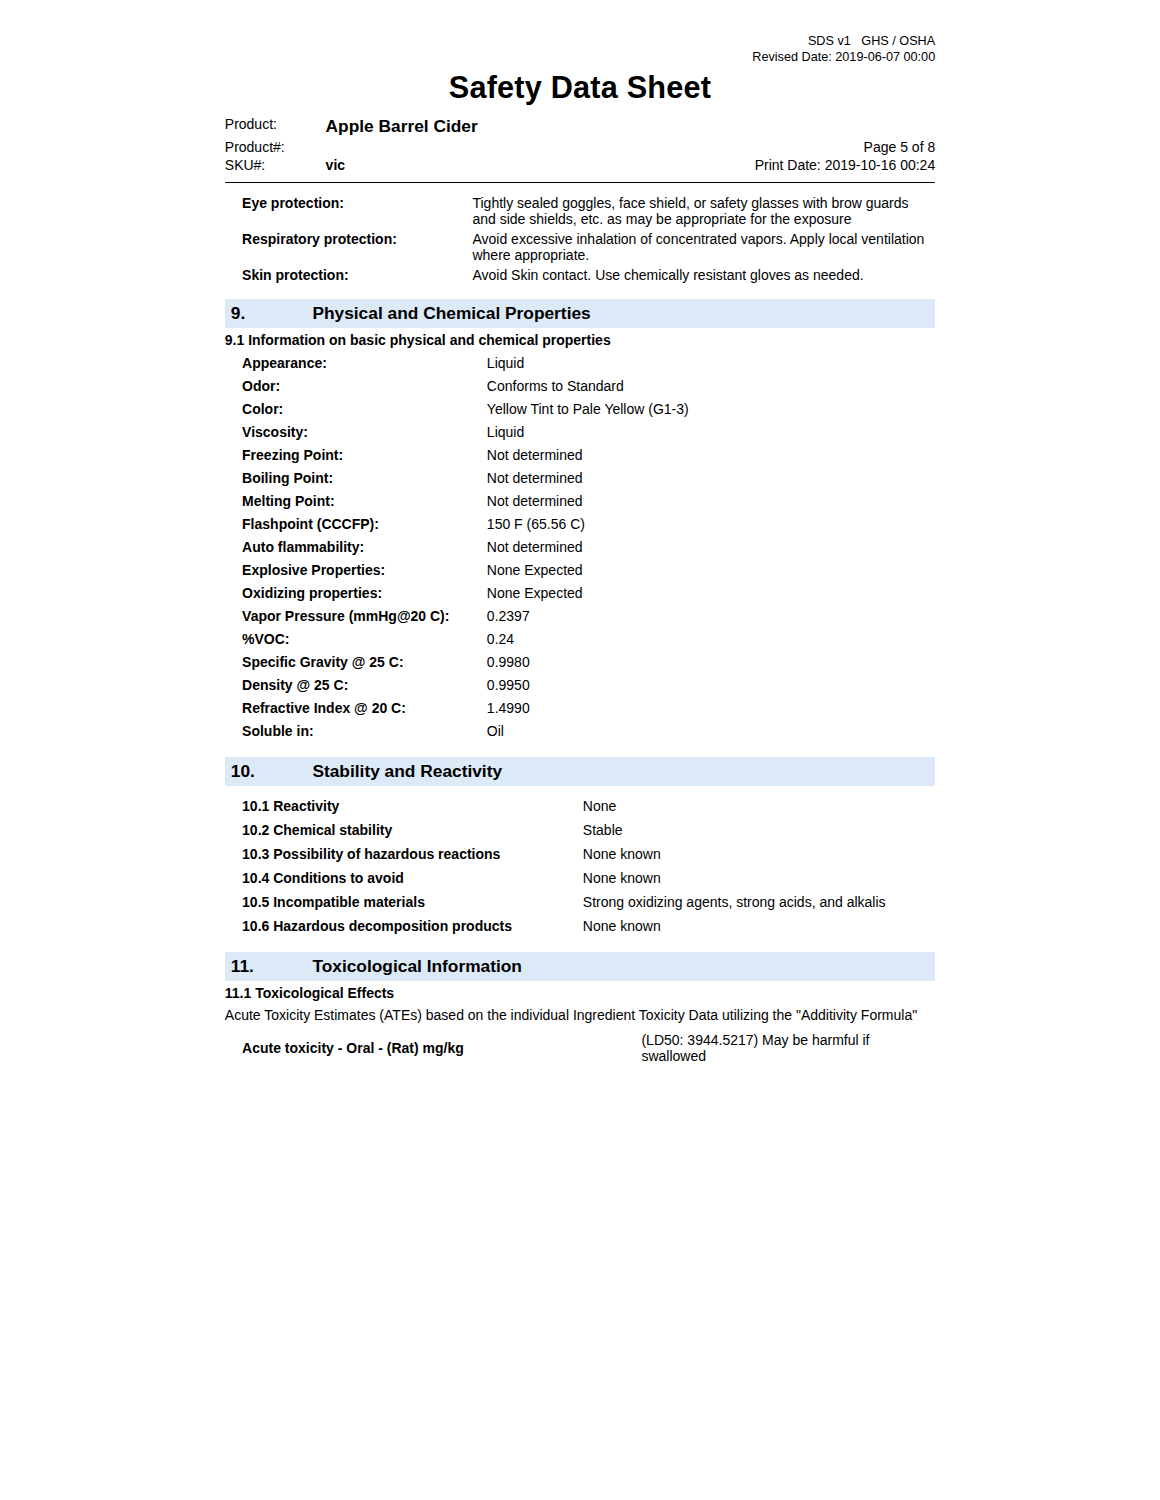SDS v1 GHS / OSHA
Revised Date: 2019-06-07 00:00
Safety Data Sheet
| Product: | Apple Barrel Cider | |
| Product#: | | Page 5 of 8 |
| SKU#: | vic | Print Date: 2019-10-16 00:24 |
| Eye protection: | Tightly sealed goggles, face shield, or safety glasses with brow guards and side shields, etc. as may be appropriate for the exposure |
| Respiratory protection: | Avoid excessive inhalation of concentrated vapors. Apply local ventilation where appropriate. |
| Skin protection: | Avoid Skin contact. Use chemically resistant gloves as needed. |
9. Physical and Chemical Properties
9.1 Information on basic physical and chemical properties
| Appearance: | Liquid |
| Odor: | Conforms to Standard |
| Color: | Yellow Tint to Pale Yellow (G1-3) |
| Viscosity: | Liquid |
| Freezing Point: | Not determined |
| Boiling Point: | Not determined |
| Melting Point: | Not determined |
| Flashpoint (CCCFP): | 150 F (65.56 C) |
| Auto flammability: | Not determined |
| Explosive Properties: | None Expected |
| Oxidizing properties: | None Expected |
| Vapor Pressure (mmHg@20 C): | 0.2397 |
| %VOC: | 0.24 |
| Specific Gravity @ 25 C: | 0.9980 |
| Density @ 25 C: | 0.9950 |
| Refractive Index @ 20 C: | 1.4990 |
| Soluble in: | Oil |
10. Stability and Reactivity
| 10.1 Reactivity | None |
| 10.2 Chemical stability | Stable |
| 10.3 Possibility of hazardous reactions | None known |
| 10.4 Conditions to avoid | None known |
| 10.5 Incompatible materials | Strong oxidizing agents, strong acids, and alkalis |
| 10.6 Hazardous decomposition products | None known |
11. Toxicological Information
11.1 Toxicological Effects
Acute Toxicity Estimates (ATEs) based on the individual Ingredient Toxicity Data utilizing the "Additivity Formula"
| Acute toxicity - Oral - (Rat) mg/kg | (LD50: 3944.5217) May be harmful if swallowed |